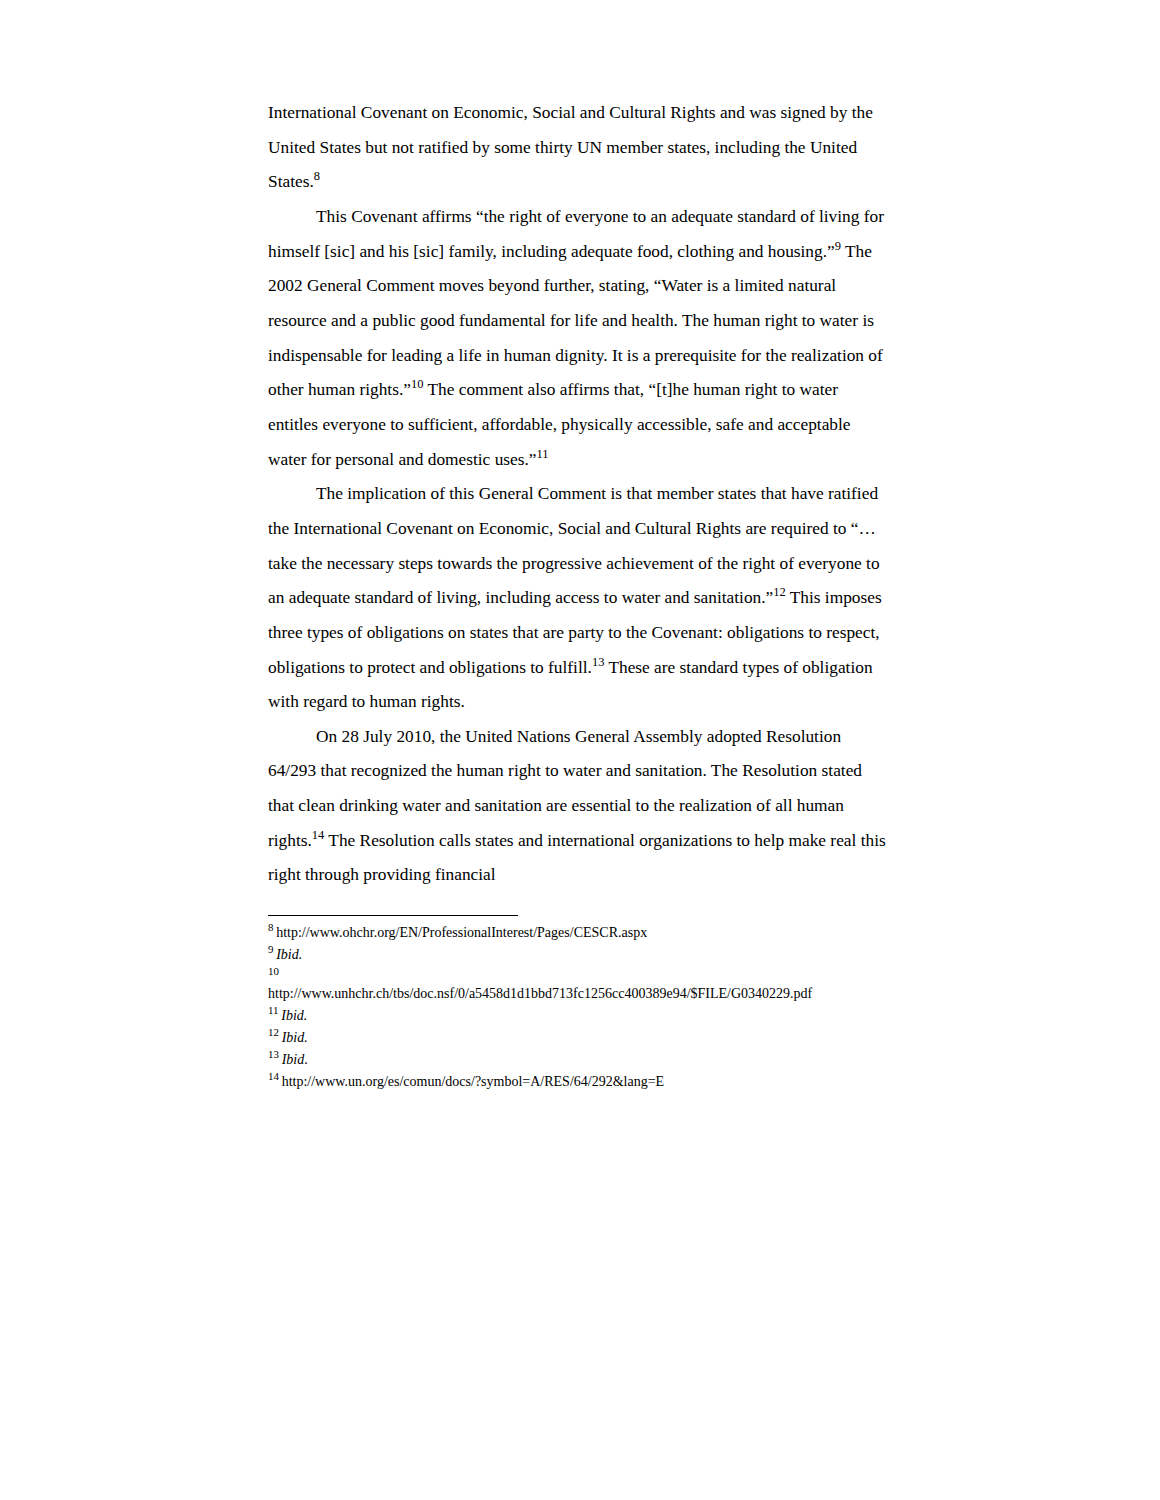International Covenant on Economic, Social and Cultural Rights and was signed by the United States but not ratified by some thirty UN member states, including the United States.8
This Covenant affirms “the right of everyone to an adequate standard of living for himself [sic] and his [sic] family, including adequate food, clothing and housing.”9 The 2002 General Comment moves beyond further, stating, “Water is a limited natural resource and a public good fundamental for life and health. The human right to water is indispensable for leading a life in human dignity. It is a prerequisite for the realization of other human rights.”10 The comment also affirms that, “[t]he human right to water entitles everyone to sufficient, affordable, physically accessible, safe and acceptable water for personal and domestic uses.”11
The implication of this General Comment is that member states that have ratified the International Covenant on Economic, Social and Cultural Rights are required to “…take the necessary steps towards the progressive achievement of the right of everyone to an adequate standard of living, including access to water and sanitation.”12 This imposes three types of obligations on states that are party to the Covenant: obligations to respect, obligations to protect and obligations to fulfill.13 These are standard types of obligation with regard to human rights.
On 28 July 2010, the United Nations General Assembly adopted Resolution 64/293 that recognized the human right to water and sanitation. The Resolution stated that clean drinking water and sanitation are essential to the realization of all human rights.14 The Resolution calls states and international organizations to help make real this right through providing financial
8 http://www.ohchr.org/EN/ProfessionalInterest/Pages/CESCR.aspx
9 Ibid.
10
http://www.unhchr.ch/tbs/doc.nsf/0/a5458d1d1bbd713fc1256cc400389e94/$FILE/G0340229.pdf
11 Ibid.
12 Ibid.
13 Ibid.
14 http://www.un.org/es/comun/docs/?symbol=A/RES/64/292&lang=E